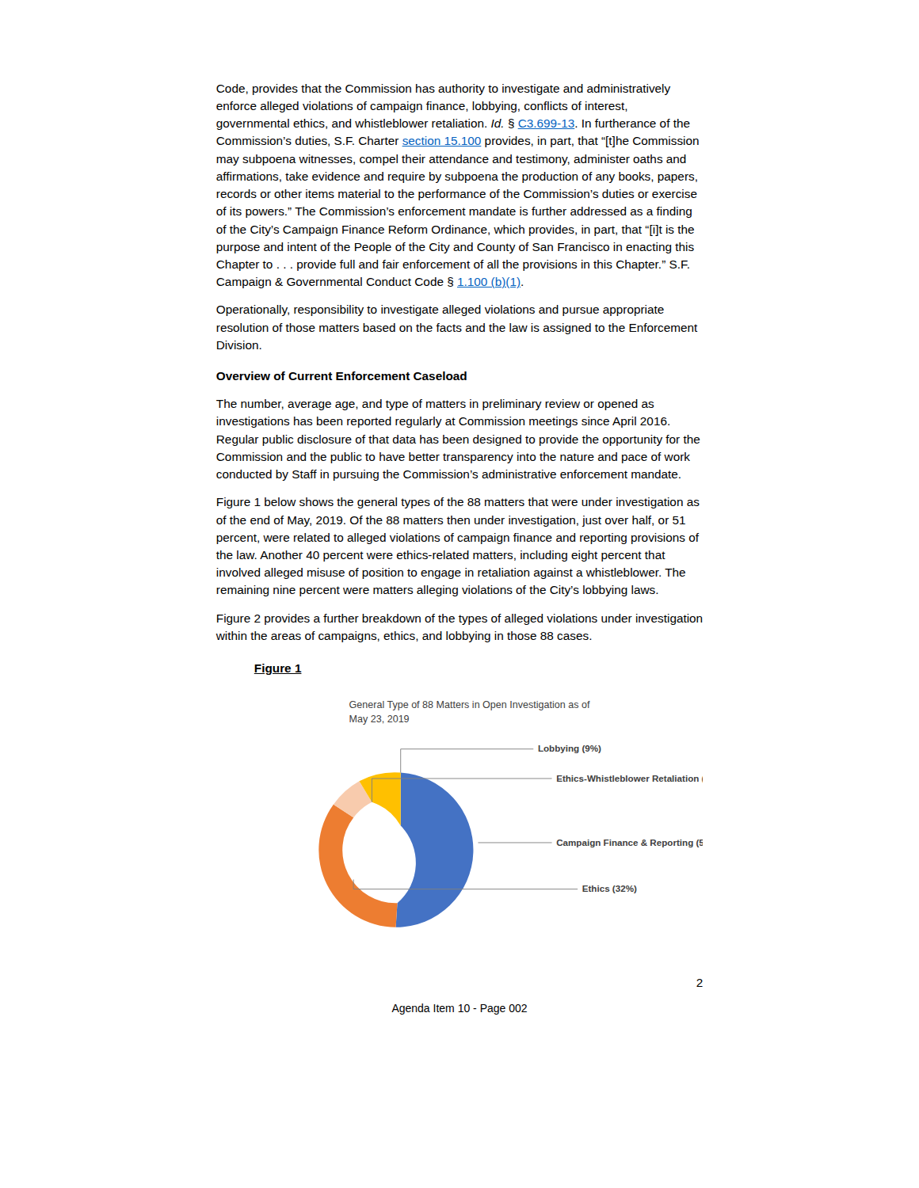Code, provides that the Commission has authority to investigate and administratively enforce alleged violations of campaign finance, lobbying, conflicts of interest, governmental ethics, and whistleblower retaliation. Id. § C3.699-13. In furtherance of the Commission’s duties, S.F. Charter section 15.100 provides, in part, that “[t]he Commission may subpoena witnesses, compel their attendance and testimony, administer oaths and affirmations, take evidence and require by subpoena the production of any books, papers, records or other items material to the performance of the Commission’s duties or exercise of its powers.” The Commission’s enforcement mandate is further addressed as a finding of the City’s Campaign Finance Reform Ordinance, which provides, in part, that “[i]t is the purpose and intent of the People of the City and County of San Francisco in enacting this Chapter to . . . provide full and fair enforcement of all the provisions in this Chapter.” S.F. Campaign & Governmental Conduct Code § 1.100 (b)(1).
Operationally, responsibility to investigate alleged violations and pursue appropriate resolution of those matters based on the facts and the law is assigned to the Enforcement Division.
Overview of Current Enforcement Caseload
The number, average age, and type of matters in preliminary review or opened as investigations has been reported regularly at Commission meetings since April 2016. Regular public disclosure of that data has been designed to provide the opportunity for the Commission and the public to have better transparency into the nature and pace of work conducted by Staff in pursuing the Commission’s administrative enforcement mandate.
Figure 1 below shows the general types of the 88 matters that were under investigation as of the end of May, 2019. Of the 88 matters then under investigation, just over half, or 51 percent, were related to alleged violations of campaign finance and reporting provisions of the law. Another 40 percent were ethics-related matters, including eight percent that involved alleged misuse of position to engage in retaliation against a whistleblower. The remaining nine percent were matters alleging violations of the City’s lobbying laws.
Figure 2 provides a further breakdown of the types of alleged violations under investigation within the areas of campaigns, ethics, and lobbying in those 88 cases.
Figure 1
General Type of 88 Matters in Open Investigation as of May 23, 2019 Lobbying (9%) Ethics-Whistleblower Retaliation (8%) Campaign Finance & Reporting (51%) Ethics (32%)
2
Agenda Item 10 - Page 002